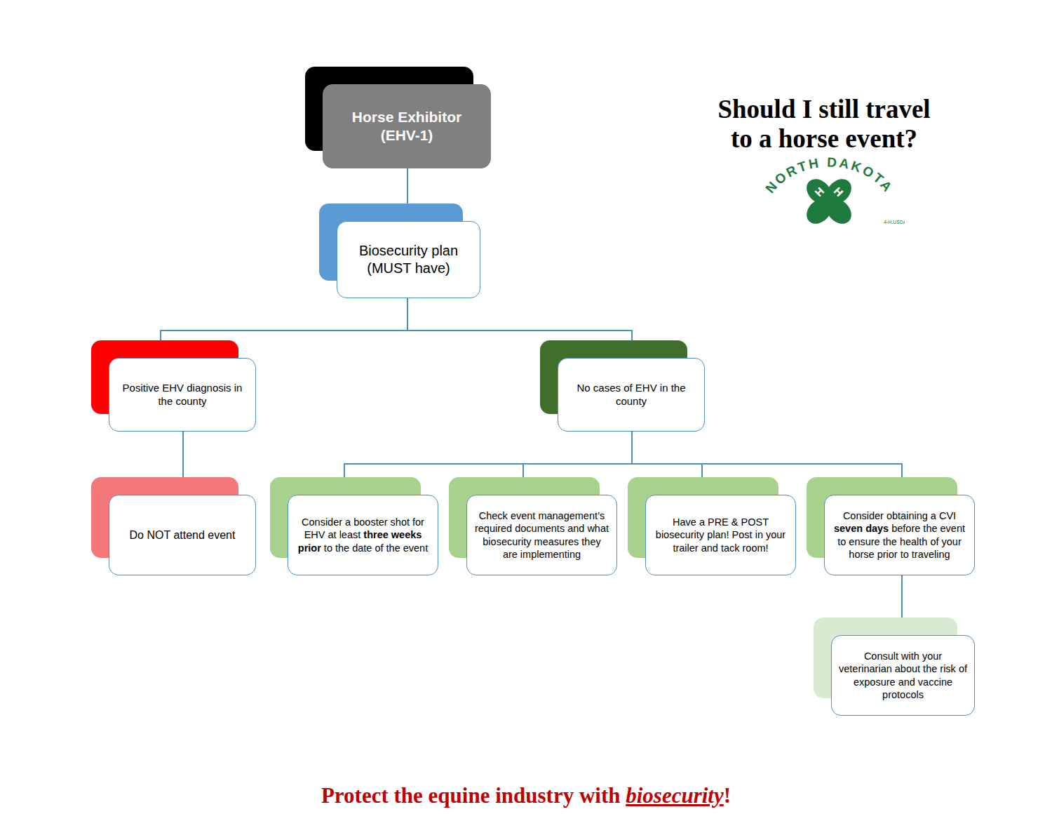Should I still travel
to a horse event?
NORTH DAKOTA H H H H 4-H.USDA.GOV
Horse Exhibitor
(EHV-1)
Biosecurity plan
(MUST have)
Positive EHV diagnosis in the county
No cases of EHV in the county
Do NOT attend event
Consider a booster shot for EHV at least three weeks prior to the date of the event
Check event management’s required documents and what biosecurity measures they are implementing
Have a PRE & POST biosecurity plan! Post in your trailer and tack room!
Consider obtaining a CVI seven days before the event to ensure the health of your horse prior to traveling
Consult with your veterinarian about the risk of exposure and vaccine protocols
Protect the equine industry with biosecurity!
Flowchart text: Horse Exhibitor (EHV-1) leads to Biosecurity plan (MUST have). If there is a positive EHV diagnosis in the county, do NOT attend event. If there are no cases of EHV in the county: consider a booster shot for EHV at least three weeks prior to the date of the event; check event management's required documents and what biosecurity measures they are implementing; have a PRE and POST biosecurity plan, post in your trailer and tack room; consider obtaining a CVI seven days before the event to ensure the health of your horse prior to traveling, and consult with your veterinarian about the risk of exposure and vaccine protocols. Protect the equine industry with biosecurity!